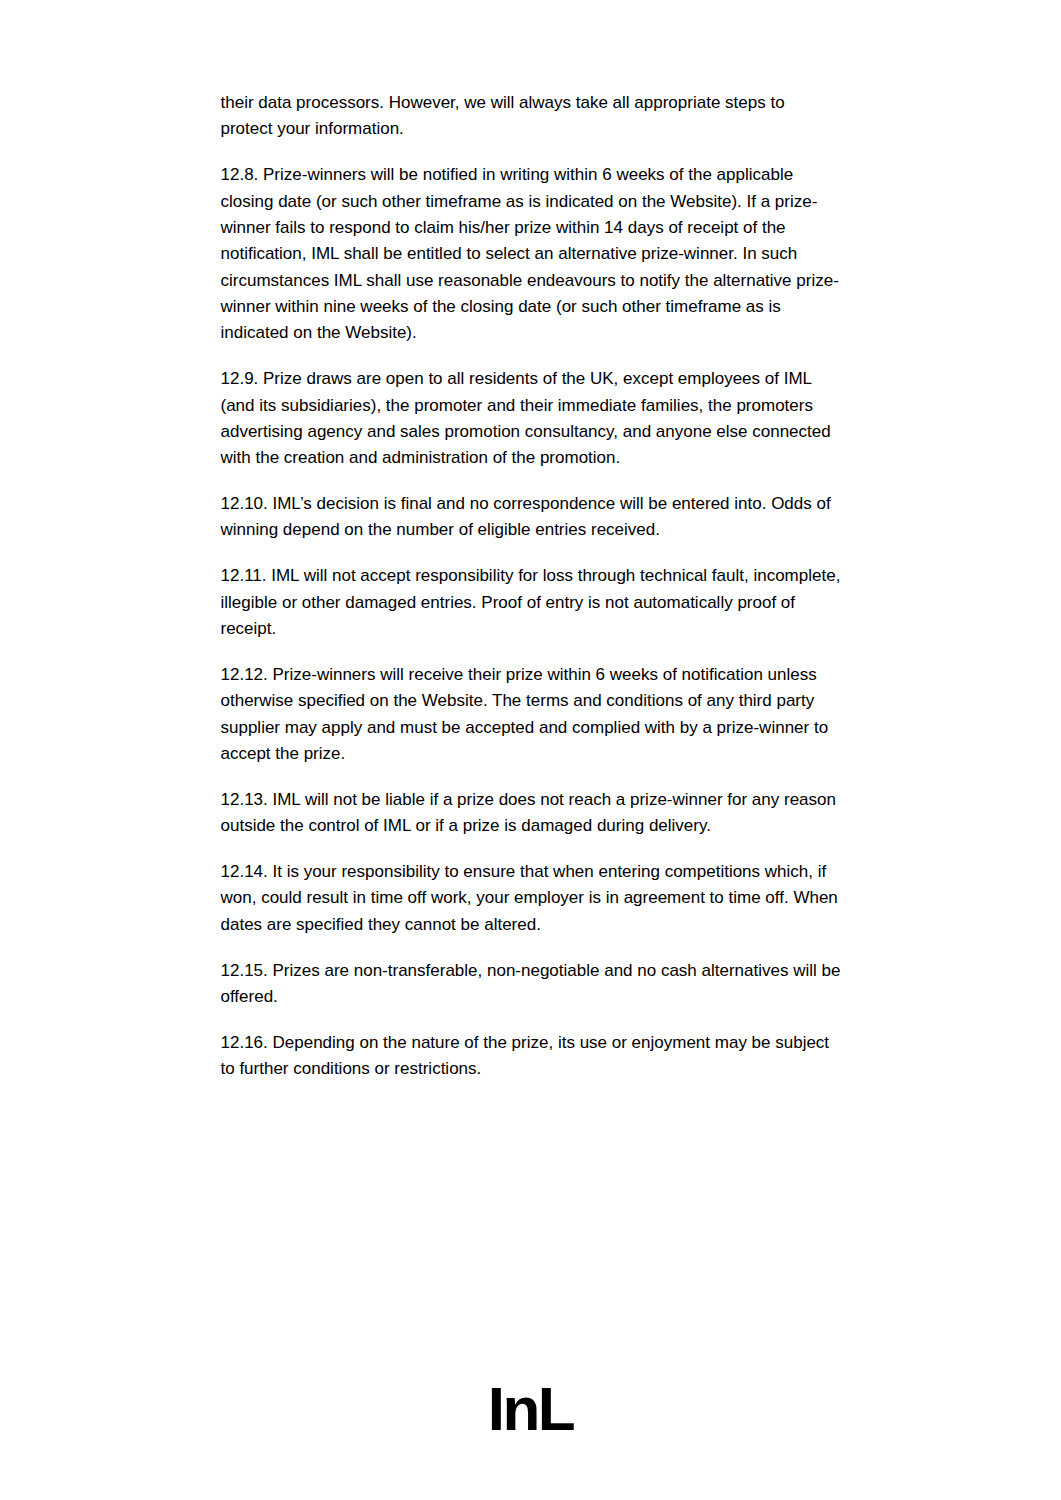their data processors. However, we will always take all appropriate steps to protect your information.
12.8. Prize-winners will be notified in writing within 6 weeks of the applicable closing date (or such other timeframe as is indicated on the Website). If a prize-winner fails to respond to claim his/her prize within 14 days of receipt of the notification, IML shall be entitled to select an alternative prize-winner. In such circumstances IML shall use reasonable endeavours to notify the alternative prize-winner within nine weeks of the closing date (or such other timeframe as is indicated on the Website).
12.9. Prize draws are open to all residents of the UK, except employees of IML (and its subsidiaries), the promoter and their immediate families, the promoters advertising agency and sales promotion consultancy, and anyone else connected with the creation and administration of the promotion.
12.10. IML’s decision is final and no correspondence will be entered into. Odds of winning depend on the number of eligible entries received.
12.11. IML will not accept responsibility for loss through technical fault, incomplete, illegible or other damaged entries. Proof of entry is not automatically proof of receipt.
12.12. Prize-winners will receive their prize within 6 weeks of notification unless otherwise specified on the Website. The terms and conditions of any third party supplier may apply and must be accepted and complied with by a prize-winner to accept the prize.
12.13. IML will not be liable if a prize does not reach a prize-winner for any reason outside the control of IML or if a prize is damaged during delivery.
12.14. It is your responsibility to ensure that when entering competitions which, if won, could result in time off work, your employer is in agreement to time off. When dates are specified they cannot be altered.
12.15. Prizes are non-transferable, non-negotiable and no cash alternatives will be offered.
12.16. Depending on the nature of the prize, its use or enjoyment may be subject to further conditions or restrictions.
InL